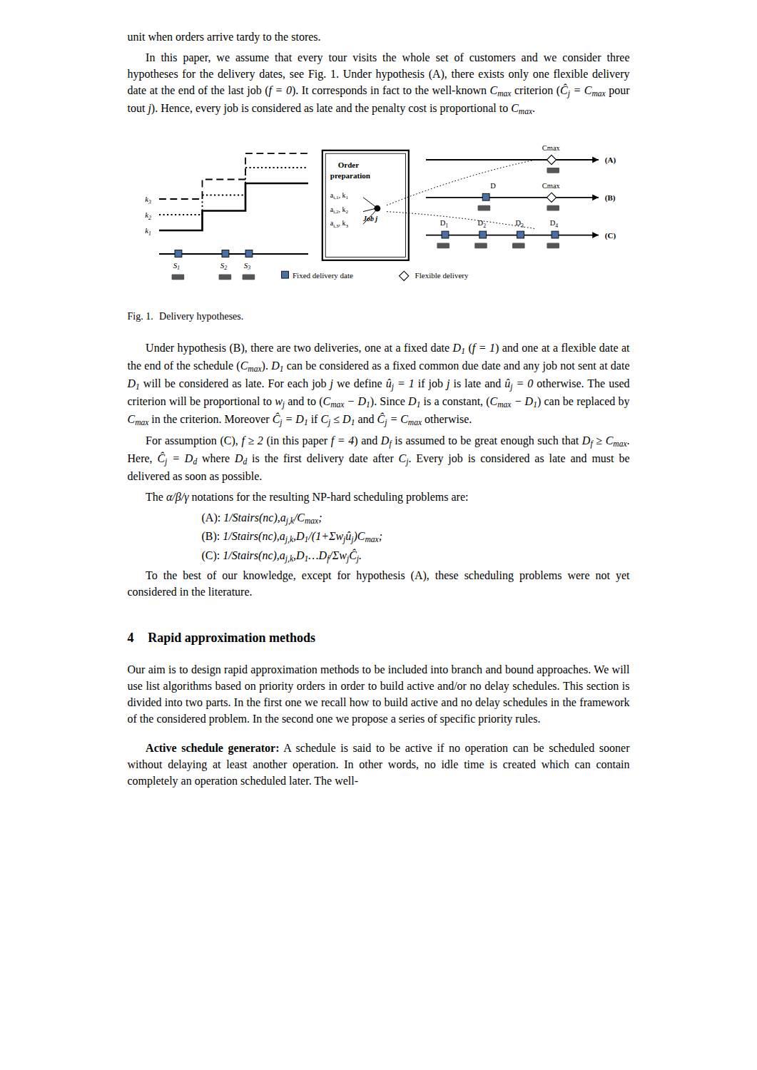unit when orders arrive tardy to the stores.
In this paper, we assume that every tour visits the whole set of customers and we consider three hypotheses for the delivery dates, see Fig. 1. Under hypothesis (A), there exists only one flexible delivery date at the end of the last job (f = 0). It corresponds in fact to the well-known Cmax criterion (Ĉj = Cmax pour tout j). Hence, every job is considered as late and the penalty cost is proportional to Cmax.
k3 k2 k1 S1 S2 S3 Order preparation ai,1, k1 ai,2, k2 ai,3, k3 Job j Cmax Cmax D D1 D2 D3 D4 (A) (B) (C) Fixed delivery date Flexible delivery
Fig. 1. Delivery hypotheses.
Under hypothesis (B), there are two deliveries, one at a fixed date D1 (f = 1) and one at a flexible date at the end of the schedule (Cmax). D1 can be considered as a fixed common due date and any job not sent at date D1 will be considered as late. For each job j we define ûj = 1 if job j is late and ûj = 0 otherwise. The used criterion will be proportional to wj and to (Cmax − D1). Since D1 is a constant, (Cmax − D1) can be replaced by Cmax in the criterion. Moreover Ĉj = D1 if Cj ≤ D1 and Ĉj = Cmax otherwise.
For assumption (C), f ≥ 2 (in this paper f = 4) and Df is assumed to be great enough such that Df ≥ Cmax. Here, Ĉj = Dd where Dd is the first delivery date after Cj. Every job is considered as late and must be delivered as soon as possible.
The α/β/γ notations for the resulting NP-hard scheduling problems are:
(A): 1/Stairs(nc),aj,k/Cmax;
(B): 1/Stairs(nc),aj,k,D1/(1+Σwjûj)Cmax;
(C): 1/Stairs(nc),aj,k,D1…Df/ΣwjĈj.
To the best of our knowledge, except for hypothesis (A), these scheduling problems were not yet considered in the literature.
4 Rapid approximation methods
Our aim is to design rapid approximation methods to be included into branch and bound approaches. We will use list algorithms based on priority orders in order to build active and/or no delay schedules. This section is divided into two parts. In the first one we recall how to build active and no delay schedules in the framework of the considered problem. In the second one we propose a series of specific priority rules.
Active schedule generator: A schedule is said to be active if no operation can be scheduled sooner without delaying at least another operation. In other words, no idle time is created which can contain completely an operation scheduled later. The well-